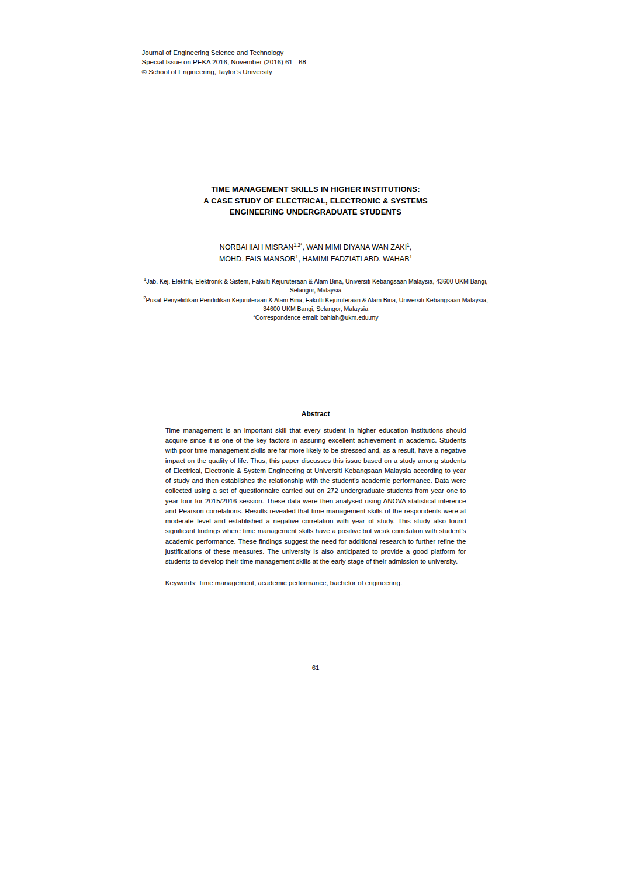Journal of Engineering Science and Technology
Special Issue on PEKA 2016, November (2016) 61 - 68
© School of Engineering, Taylor’s University
Time Management Skills in Higher Institutions:
A Case Study of Electrical, Electronic & Systems
Engineering Undergraduate Students
NORBAHIAH MISRAN1,2*, WAN MIMI DIYANA WAN ZAKI1,
MOHD. FAIS MANSOR1, HAMIMI FADZIATI ABD. WAHAB1
1Jab. Kej. Elektrik, Elektronik & Sistem, Fakulti Kejuruteraan & Alam Bina, Universiti Kebangsaan Malaysia, 43600 UKM Bangi, Selangor, Malaysia
2Pusat Penyelidikan Pendidikan Kejuruteraan & Alam Bina, Fakulti Kejuruteraan & Alam Bina, Universiti Kebangsaan Malaysia, 34600 UKM Bangi, Selangor, Malaysia
*Correspondence email: bahiah@ukm.edu.my
Abstract
Time management is an important skill that every student in higher education institutions should acquire since it is one of the key factors in assuring excellent achievement in academic. Students with poor time-management skills are far more likely to be stressed and, as a result, have a negative impact on the quality of life. Thus, this paper discusses this issue based on a study among students of Electrical, Electronic & System Engineering at Universiti Kebangsaan Malaysia according to year of study and then establishes the relationship with the student's academic performance. Data were collected using a set of questionnaire carried out on 272 undergraduate students from year one to year four for 2015/2016 session. These data were then analysed using ANOVA statistical inference and Pearson correlations. Results revealed that time management skills of the respondents were at moderate level and established a negative correlation with year of study. This study also found significant findings where time management skills have a positive but weak correlation with student’s academic performance. These findings suggest the need for additional research to further refine the justifications of these measures. The university is also anticipated to provide a good platform for students to develop their time management skills at the early stage of their admission to university.
Keywords: Time management, academic performance, bachelor of engineering.
61